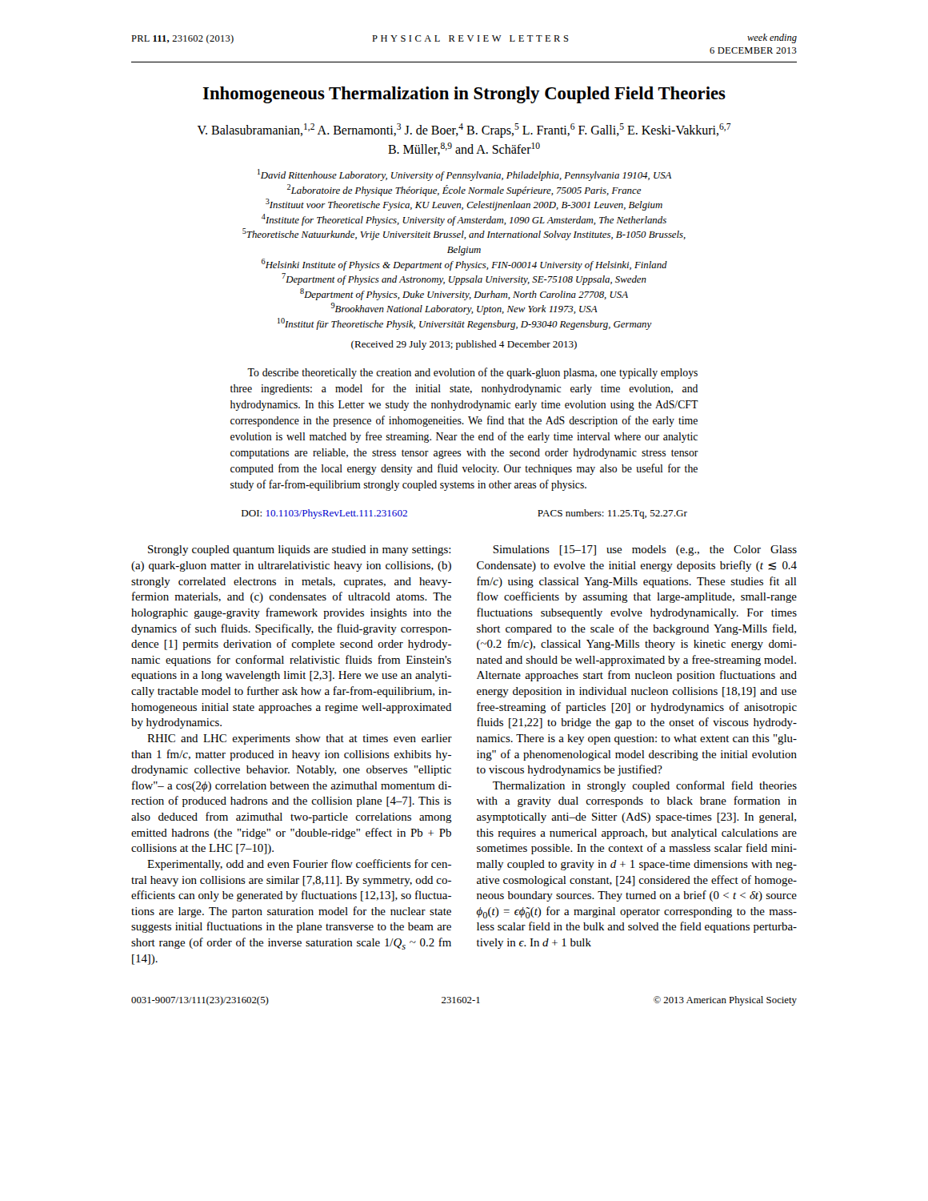PRL 111, 231602 (2013)
Physical Review Letters
week ending6 DECEMBER 2013
Inhomogeneous Thermalization in Strongly Coupled Field Theories
V. Balasubramanian,1,2 A. Bernamonti,3 J. de Boer,4 B. Craps,5 L. Franti,6 F. Galli,5 E. Keski-Vakkuri,6,7
B. Müller,8,9 and A. Schäfer10
1David Rittenhouse Laboratory, University of Pennsylvania, Philadelphia, Pennsylvania 19104, USA
2Laboratoire de Physique Théorique, École Normale Supérieure, 75005 Paris, France
3Instituut voor Theoretische Fysica, KU Leuven, Celestijnenlaan 200D, B-3001 Leuven, Belgium
4Institute for Theoretical Physics, University of Amsterdam, 1090 GL Amsterdam, The Netherlands
5Theoretische Natuurkunde, Vrije Universiteit Brussel, and International Solvay Institutes, B-1050 Brussels, Belgium
6Helsinki Institute of Physics & Department of Physics, FIN-00014 University of Helsinki, Finland
7Department of Physics and Astronomy, Uppsala University, SE-75108 Uppsala, Sweden
8Department of Physics, Duke University, Durham, North Carolina 27708, USA
9Brookhaven National Laboratory, Upton, New York 11973, USA
10Institut für Theoretische Physik, Universität Regensburg, D-93040 Regensburg, Germany
(Received 29 July 2013; published 4 December 2013)
To describe theoretically the creation and evolution of the quark-gluon plasma, one typically employs three ingredients: a model for the initial state, nonhydrodynamic early time evolution, and hydrodynamics. In this Letter we study the nonhydrodynamic early time evolution using the AdS/CFT correspondence in the presence of inhomogeneities. We find that the AdS description of the early time evolution is well matched by free streaming. Near the end of the early time interval where our analytic computations are reliable, the stress tensor agrees with the second order hydrodynamic stress tensor computed from the local energy density and fluid velocity. Our techniques may also be useful for the study of far-from-equilibrium strongly coupled systems in other areas of physics.
DOI: 10.1103/PhysRevLett.111.231602
PACS numbers: 11.25.Tq, 52.27.Gr
Strongly coupled quantum liquids are studied in many settings: (a) quark-gluon matter in ultrarelativistic heavy ion collisions, (b) strongly correlated electrons in metals, cuprates, and heavy-fermion materials, and (c) condensates of ultracold atoms. The holographic gauge-gravity framework provides insights into the dynamics of such fluids. Specifically, the fluid-gravity correspondence [1] permits derivation of complete second order hydrodynamic equations for conformal relativistic fluids from Einstein's equations in a long wavelength limit [2,3]. Here we use an analytically tractable model to further ask how a far-from-equilibrium, inhomogeneous initial state approaches a regime well-approximated by hydrodynamics.
RHIC and LHC experiments show that at times even earlier than 1 fm/c, matter produced in heavy ion collisions exhibits hydrodynamic collective behavior. Notably, one observes "elliptic flow"– a cos(2ϕ) correlation between the azimuthal momentum direction of produced hadrons and the collision plane [4–7]. This is also deduced from azimuthal two-particle correlations among emitted hadrons (the "ridge" or "double-ridge" effect in Pb + Pb collisions at the LHC [7–10]).
Experimentally, odd and even Fourier flow coefficients for central heavy ion collisions are similar [7,8,11]. By symmetry, odd coefficients can only be generated by fluctuations [12,13], so fluctuations are large. The parton saturation model for the nuclear state suggests initial fluctuations in the plane transverse to the beam are short range (of order of the inverse saturation scale 1/Qs ~ 0.2 fm [14]).
Simulations [15–17] use models (e.g., the Color Glass Condensate) to evolve the initial energy deposits briefly (t ≲ 0.4 fm/c) using classical Yang-Mills equations. These studies fit all flow coefficients by assuming that large-amplitude, small-range fluctuations subsequently evolve hydrodynamically. For times short compared to the scale of the background Yang-Mills field, (~0.2 fm/c), classical Yang-Mills theory is kinetic energy dominated and should be well-approximated by a free-streaming model. Alternate approaches start from nucleon position fluctuations and energy deposition in individual nucleon collisions [18,19] and use free-streaming of particles [20] or hydrodynamics of anisotropic fluids [21,22] to bridge the gap to the onset of viscous hydrodynamics. There is a key open question: to what extent can this "gluing" of a phenomenological model describing the initial evolution to viscous hydrodynamics be justified?
Thermalization in strongly coupled conformal field theories with a gravity dual corresponds to black brane formation in asymptotically anti–de Sitter (AdS) space-times [23]. In general, this requires a numerical approach, but analytical calculations are sometimes possible. In the context of a massless scalar field minimally coupled to gravity in d + 1 space-time dimensions with negative cosmological constant, [24] considered the effect of homogeneous boundary sources. They turned on a brief (0 < t < δt) source ϕ0(t) = ϵϕ̃0(t) for a marginal operator corresponding to the massless scalar field in the bulk and solved the field equations perturbatively in ϵ. In d + 1 bulk
0031-9007/13/111(23)/231602(5)
231602-1
© 2013 American Physical Society